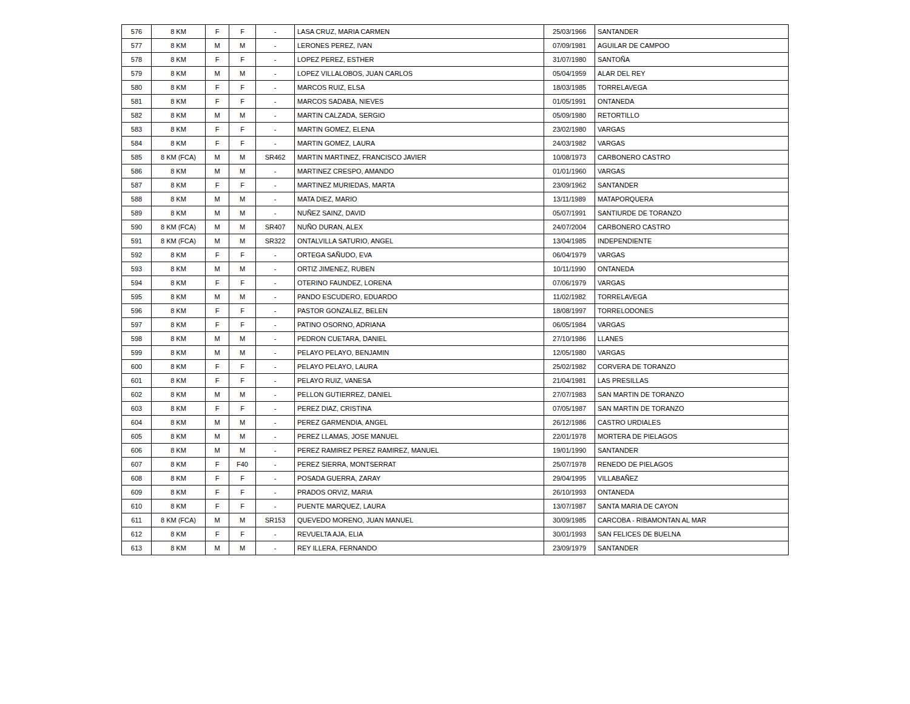| 576 | 8 KM | F | F | - | LASA CRUZ, MARIA CARMEN | 25/03/1966 | SANTANDER |
| 577 | 8 KM | M | M | - | LERONES PEREZ, IVAN | 07/09/1981 | AGUILAR DE CAMPOO |
| 578 | 8 KM | F | F | - | LOPEZ PEREZ, ESTHER | 31/07/1980 | SANTOÑA |
| 579 | 8 KM | M | M | - | LOPEZ VILLALOBOS, JUAN CARLOS | 05/04/1959 | ALAR DEL REY |
| 580 | 8 KM | F | F | - | MARCOS RUIZ, ELSA | 18/03/1985 | TORRELAVEGA |
| 581 | 8 KM | F | F | - | MARCOS SADABA, NIEVES | 01/05/1991 | ONTANEDA |
| 582 | 8 KM | M | M | - | MARTIN CALZADA, SERGIO | 05/09/1980 | RETORTILLO |
| 583 | 8 KM | F | F | - | MARTIN GOMEZ, ELENA | 23/02/1980 | VARGAS |
| 584 | 8 KM | F | F | - | MARTIN GOMEZ, LAURA | 24/03/1982 | VARGAS |
| 585 | 8 KM (FCA) | M | M | SR462 | MARTIN MARTINEZ, FRANCISCO JAVIER | 10/08/1973 | CARBONERO CASTRO |
| 586 | 8 KM | M | M | - | MARTINEZ CRESPO, AMANDO | 01/01/1960 | VARGAS |
| 587 | 8 KM | F | F | - | MARTINEZ MURIEDAS, MARTA | 23/09/1962 | SANTANDER |
| 588 | 8 KM | M | M | - | MATA DIEZ, MARIO | 13/11/1989 | MATAPORQUERA |
| 589 | 8 KM | M | M | - | NUÑEZ SAINZ, DAVID | 05/07/1991 | SANTIURDE DE TORANZO |
| 590 | 8 KM (FCA) | M | M | SR407 | NUÑO DURAN, ALEX | 24/07/2004 | CARBONERO CASTRO |
| 591 | 8 KM (FCA) | M | M | SR322 | ONTALVILLA SATURIO, ANGEL | 13/04/1985 | INDEPENDIENTE |
| 592 | 8 KM | F | F | - | ORTEGA SAÑUDO, EVA | 06/04/1979 | VARGAS |
| 593 | 8 KM | M | M | - | ORTIZ JIMENEZ, RUBEN | 10/11/1990 | ONTANEDA |
| 594 | 8 KM | F | F | - | OTERINO FAUNDEZ, LORENA | 07/06/1979 | VARGAS |
| 595 | 8 KM | M | M | - | PANDO ESCUDERO, EDUARDO | 11/02/1982 | TORRELAVEGA |
| 596 | 8 KM | F | F | - | PASTOR GONZALEZ, BELEN | 18/08/1997 | TORRELODONES |
| 597 | 8 KM | F | F | - | PATINO OSORNO, ADRIANA | 06/05/1984 | VARGAS |
| 598 | 8 KM | M | M | - | PEDRON CUETARA, DANIEL | 27/10/1986 | LLANES |
| 599 | 8 KM | M | M | - | PELAYO PELAYO, BENJAMIN | 12/05/1980 | VARGAS |
| 600 | 8 KM | F | F | - | PELAYO PELAYO, LAURA | 25/02/1982 | CORVERA DE TORANZO |
| 601 | 8 KM | F | F | - | PELAYO RUIZ, VANESA | 21/04/1981 | LAS PRESILLAS |
| 602 | 8 KM | M | M | - | PELLON GUTIERREZ, DANIEL | 27/07/1983 | SAN MARTIN DE TORANZO |
| 603 | 8 KM | F | F | - | PEREZ DIAZ, CRISTINA | 07/05/1987 | SAN MARTIN DE TORANZO |
| 604 | 8 KM | M | M | - | PEREZ GARMENDIA, ANGEL | 26/12/1986 | CASTRO URDIALES |
| 605 | 8 KM | M | M | - | PEREZ LLAMAS, JOSE MANUEL | 22/01/1978 | MORTERA DE PIELAGOS |
| 606 | 8 KM | M | M | - | PEREZ RAMIREZ PEREZ RAMIREZ, MANUEL | 19/01/1990 | SANTANDER |
| 607 | 8 KM | F | F40 | - | PEREZ SIERRA, MONTSERRAT | 25/07/1978 | RENEDO DE PIELAGOS |
| 608 | 8 KM | F | F | - | POSADA GUERRA, ZARAY | 29/04/1995 | VILLABAÑEZ |
| 609 | 8 KM | F | F | - | PRADOS ORVIZ, MARIA | 26/10/1993 | ONTANEDA |
| 610 | 8 KM | F | F | - | PUENTE MARQUEZ, LAURA | 13/07/1987 | SANTA MARIA DE CAYON |
| 611 | 8 KM (FCA) | M | M | SR153 | QUEVEDO MORENO, JUAN MANUEL | 30/09/1985 | CARCOBA - RIBAMONTAN AL MAR |
| 612 | 8 KM | F | F | - | REVUELTA AJA, ELIA | 30/01/1993 | SAN FELICES DE BUELNA |
| 613 | 8 KM | M | M | - | REY ILLERA, FERNANDO | 23/09/1979 | SANTANDER |